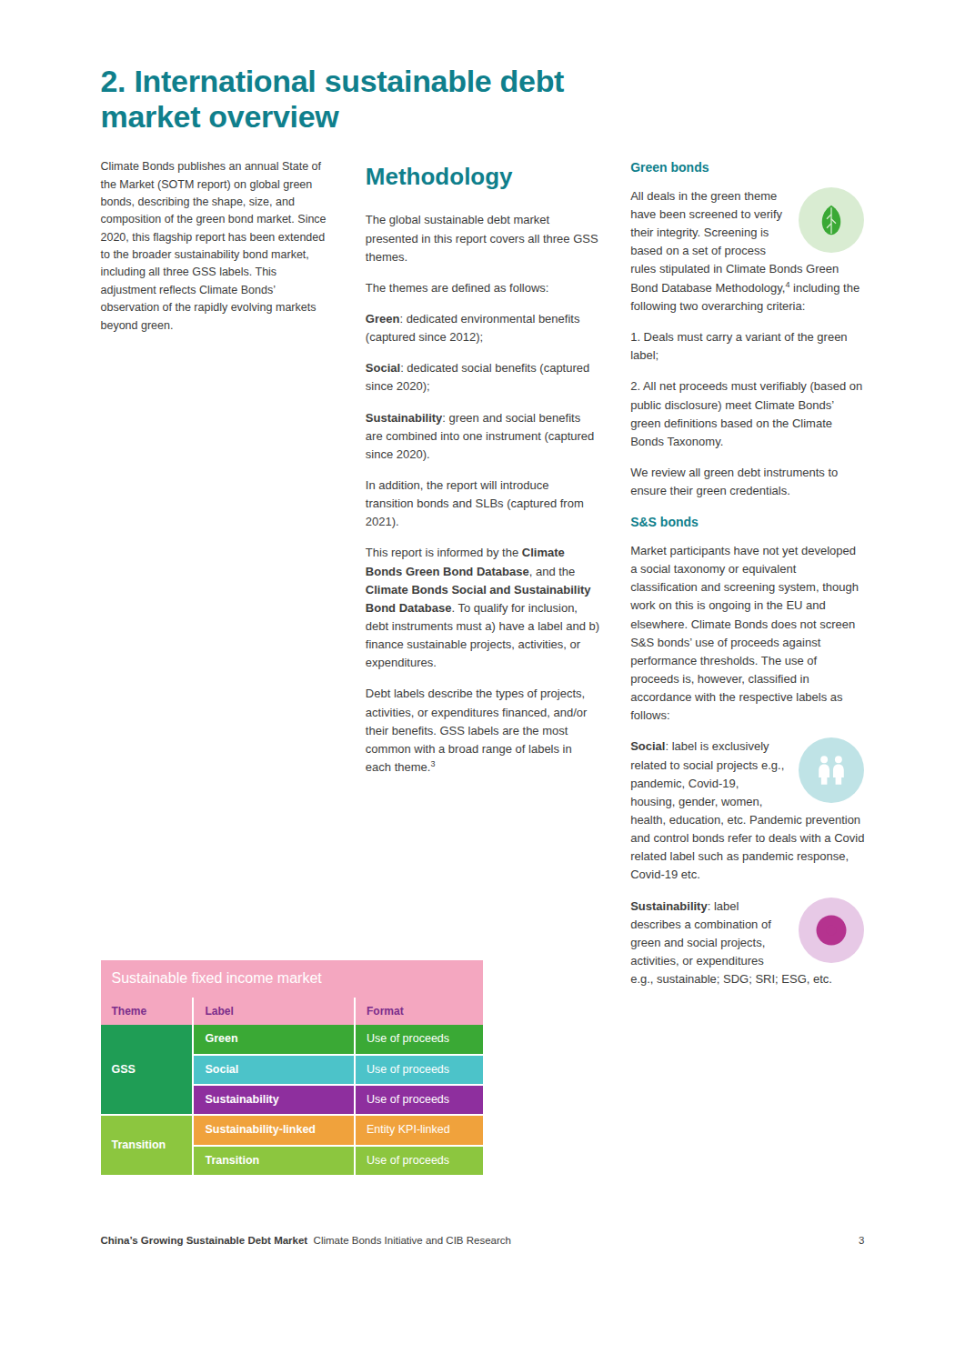2. International sustainable debt
market overview
Climate Bonds publishes an annual State of the Market (SOTM report) on global green bonds, describing the shape, size, and composition of the green bond market. Since 2020, this flagship report has been extended to the broader sustainability bond market, including all three GSS labels. This adjustment reflects Climate Bonds’ observation of the rapidly evolving markets beyond green.
Methodology
The global sustainable debt market presented in this report covers all three GSS themes.
The themes are defined as follows:
Green: dedicated environmental benefits (captured since 2012);
Social: dedicated social benefits (captured since 2020);
Sustainability: green and social benefits are combined into one instrument (captured since 2020).
In addition, the report will introduce transition bonds and SLBs (captured from 2021).
This report is informed by the Climate Bonds Green Bond Database, and the Climate Bonds Social and Sustainability Bond Database. To qualify for inclusion, debt instruments must a) have a label and b) finance sustainable projects, activities, or expenditures.
Debt labels describe the types of projects, activities, or expenditures financed, and/or their benefits. GSS labels are the most common with a broad range of labels in each theme.3
Green bonds
All deals in the green theme have been screened to verify their integrity. Screening is based on a set of process rules stipulated in Climate Bonds Green Bond Database Methodology,4 including the following two overarching criteria:
1. Deals must carry a variant of the green label;
2. All net proceeds must verifiably (based on public disclosure) meet Climate Bonds’ green definitions based on the Climate Bonds Taxonomy.
We review all green debt instruments to ensure their green credentials.
S&S bonds
Market participants have not yet developed a social taxonomy or equivalent classification and screening system, though work on this is ongoing in the EU and elsewhere. Climate Bonds does not screen S&S bonds’ use of proceeds against performance thresholds. The use of proceeds is, however, classified in accordance with the respective labels as follows:
Social: label is exclusively related to social projects e.g., pandemic, Covid-19, housing, gender, women, health, education, etc. Pandemic prevention and control bonds refer to deals with a Covid related label such as pandemic response, Covid-19 etc.
Sustainability: label describes a combination of green and social projects, activities, or expenditures e.g., sustainable; SDG; SRI; ESG, etc.
Sustainable fixed income market
| Theme | Label | Format |
| --- | --- | --- |
| GSS | Green | Use of proceeds |
| Social | Use of proceeds |
| Sustainability | Use of proceeds |
| Transition | Sustainability-linked | Entity KPI-linked |
| Transition | Use of proceeds |
China’s Growing Sustainable Debt Market Climate Bonds Initiative and CIB Research
3